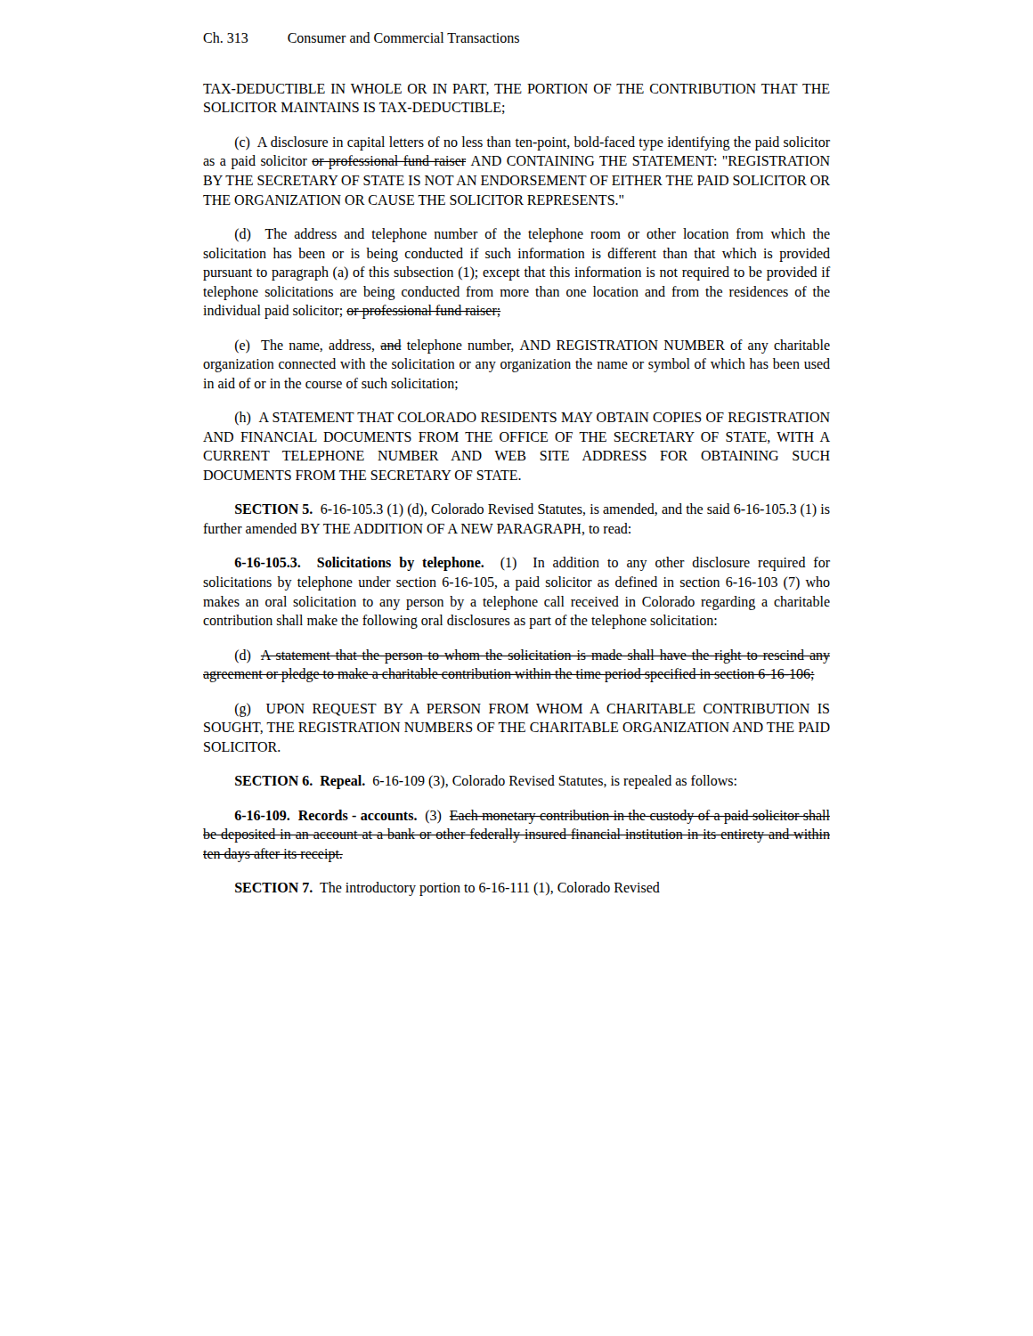Ch. 313 Consumer and Commercial Transactions
TAX-DEDUCTIBLE IN WHOLE OR IN PART, THE PORTION OF THE CONTRIBUTION THAT THE SOLICITOR MAINTAINS IS TAX-DEDUCTIBLE;
(c) A disclosure in capital letters of no less than ten-point, bold-faced type identifying the paid solicitor as a paid solicitor or professional fund raiser AND CONTAINING THE STATEMENT: "REGISTRATION BY THE SECRETARY OF STATE IS NOT AN ENDORSEMENT OF EITHER THE PAID SOLICITOR OR THE ORGANIZATION OR CAUSE THE SOLICITOR REPRESENTS."
(d) The address and telephone number of the telephone room or other location from which the solicitation has been or is being conducted if such information is different than that which is provided pursuant to paragraph (a) of this subsection (1); except that this information is not required to be provided if telephone solicitations are being conducted from more than one location and from the residences of the individual paid solicitor; or professional fund raiser;
(e) The name, address, and telephone number, AND REGISTRATION NUMBER of any charitable organization connected with the solicitation or any organization the name or symbol of which has been used in aid of or in the course of such solicitation;
(h) A STATEMENT THAT COLORADO RESIDENTS MAY OBTAIN COPIES OF REGISTRATION AND FINANCIAL DOCUMENTS FROM THE OFFICE OF THE SECRETARY OF STATE, WITH A CURRENT TELEPHONE NUMBER AND WEB SITE ADDRESS FOR OBTAINING SUCH DOCUMENTS FROM THE SECRETARY OF STATE.
SECTION 5. 6-16-105.3 (1) (d), Colorado Revised Statutes, is amended, and the said 6-16-105.3 (1) is further amended BY THE ADDITION OF A NEW PARAGRAPH, to read:
6-16-105.3. Solicitations by telephone. (1) In addition to any other disclosure required for solicitations by telephone under section 6-16-105, a paid solicitor as defined in section 6-16-103 (7) who makes an oral solicitation to any person by a telephone call received in Colorado regarding a charitable contribution shall make the following oral disclosures as part of the telephone solicitation:
(d) A statement that the person to whom the solicitation is made shall have the right to rescind any agreement or pledge to make a charitable contribution within the time period specified in section 6-16-106;
(g) UPON REQUEST BY A PERSON FROM WHOM A CHARITABLE CONTRIBUTION IS SOUGHT, THE REGISTRATION NUMBERS OF THE CHARITABLE ORGANIZATION AND THE PAID SOLICITOR.
SECTION 6. Repeal. 6-16-109 (3), Colorado Revised Statutes, is repealed as follows:
6-16-109. Records - accounts. (3) Each monetary contribution in the custody of a paid solicitor shall be deposited in an account at a bank or other federally insured financial institution in its entirety and within ten days after its receipt.
SECTION 7. The introductory portion to 6-16-111 (1), Colorado Revised